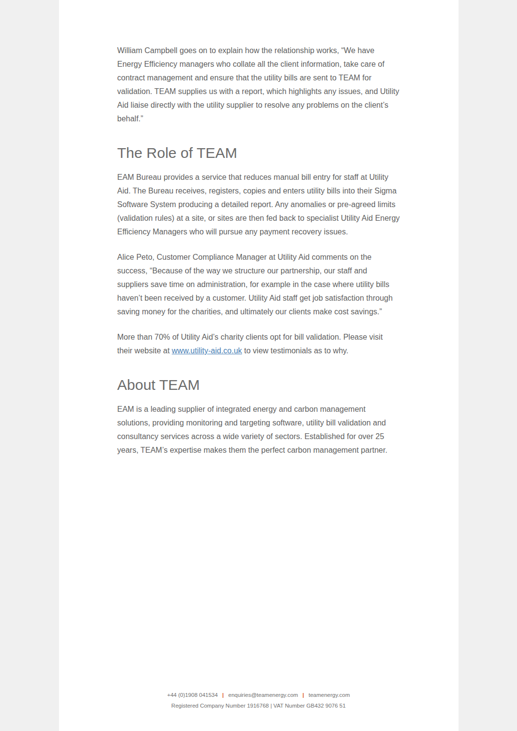William Campbell goes on to explain how the relationship works, “We have Energy Efficiency managers who collate all the client information, take care of contract management and ensure that the utility bills are sent to TEAM for validation. TEAM supplies us with a report, which highlights any issues, and Utility Aid liaise directly with the utility supplier to resolve any problems on the client’s behalf.”
The Role of TEAM
EAM Bureau provides a service that reduces manual bill entry for staff at Utility Aid. The Bureau receives, registers, copies and enters utility bills into their Sigma Software System producing a detailed report. Any anomalies or pre-agreed limits (validation rules) at a site, or sites are then fed back to specialist Utility Aid Energy Efficiency Managers who will pursue any payment recovery issues.
Alice Peto, Customer Compliance Manager at Utility Aid comments on the success, “Because of the way we structure our partnership, our staff and suppliers save time on administration, for example in the case where utility bills haven’t been received by a customer. Utility Aid staff get job satisfaction through saving money for the charities, and ultimately our clients make cost savings.”
More than 70% of Utility Aid’s charity clients opt for bill validation. Please visit their website at www.utility-aid.co.uk to view testimonials as to why.
About TEAM
EAM is a leading supplier of integrated energy and carbon management solutions, providing monitoring and targeting software, utility bill validation and consultancy services across a wide variety of sectors. Established for over 25 years, TEAM’s expertise makes them the perfect carbon management partner.
+44 (0)1908 041534 | enquiries@teamenergy.com | teamenergy.com
Registered Company Number 1916768 | VAT Number GB432 9076 51